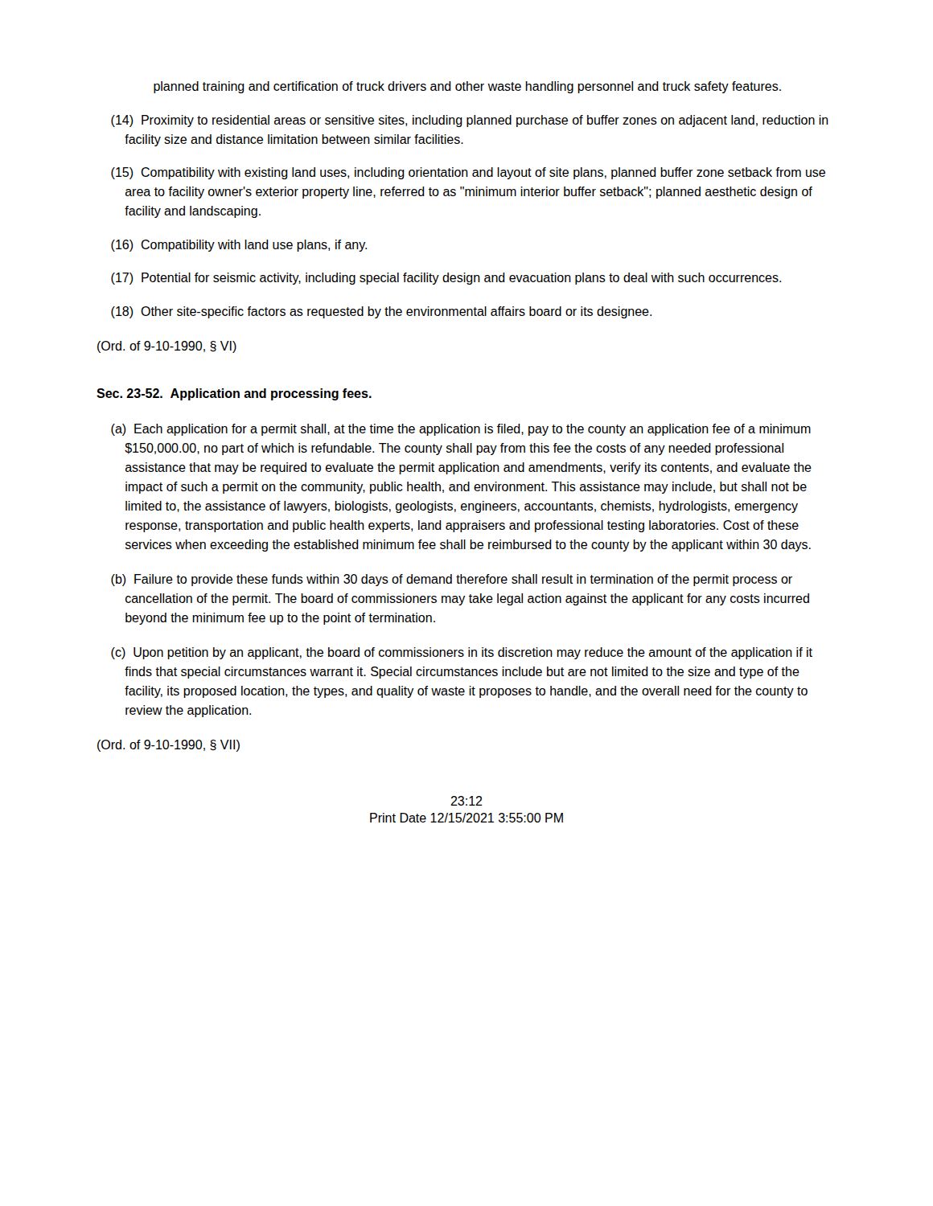planned training and certification of truck drivers and other waste handling personnel and truck safety features.
(14) Proximity to residential areas or sensitive sites, including planned purchase of buffer zones on adjacent land, reduction in facility size and distance limitation between similar facilities.
(15) Compatibility with existing land uses, including orientation and layout of site plans, planned buffer zone setback from use area to facility owner's exterior property line, referred to as "minimum interior buffer setback"; planned aesthetic design of facility and landscaping.
(16) Compatibility with land use plans, if any.
(17) Potential for seismic activity, including special facility design and evacuation plans to deal with such occurrences.
(18) Other site-specific factors as requested by the environmental affairs board or its designee.
(Ord. of 9-10-1990, § VI)
Sec. 23-52. Application and processing fees.
(a) Each application for a permit shall, at the time the application is filed, pay to the county an application fee of a minimum $150,000.00, no part of which is refundable. The county shall pay from this fee the costs of any needed professional assistance that may be required to evaluate the permit application and amendments, verify its contents, and evaluate the impact of such a permit on the community, public health, and environment. This assistance may include, but shall not be limited to, the assistance of lawyers, biologists, geologists, engineers, accountants, chemists, hydrologists, emergency response, transportation and public health experts, land appraisers and professional testing laboratories. Cost of these services when exceeding the established minimum fee shall be reimbursed to the county by the applicant within 30 days.
(b) Failure to provide these funds within 30 days of demand therefore shall result in termination of the permit process or cancellation of the permit. The board of commissioners may take legal action against the applicant for any costs incurred beyond the minimum fee up to the point of termination.
(c) Upon petition by an applicant, the board of commissioners in its discretion may reduce the amount of the application if it finds that special circumstances warrant it. Special circumstances include but are not limited to the size and type of the facility, its proposed location, the types, and quality of waste it proposes to handle, and the overall need for the county to review the application.
(Ord. of 9-10-1990, § VII)
23:12
Print Date 12/15/2021 3:55:00 PM